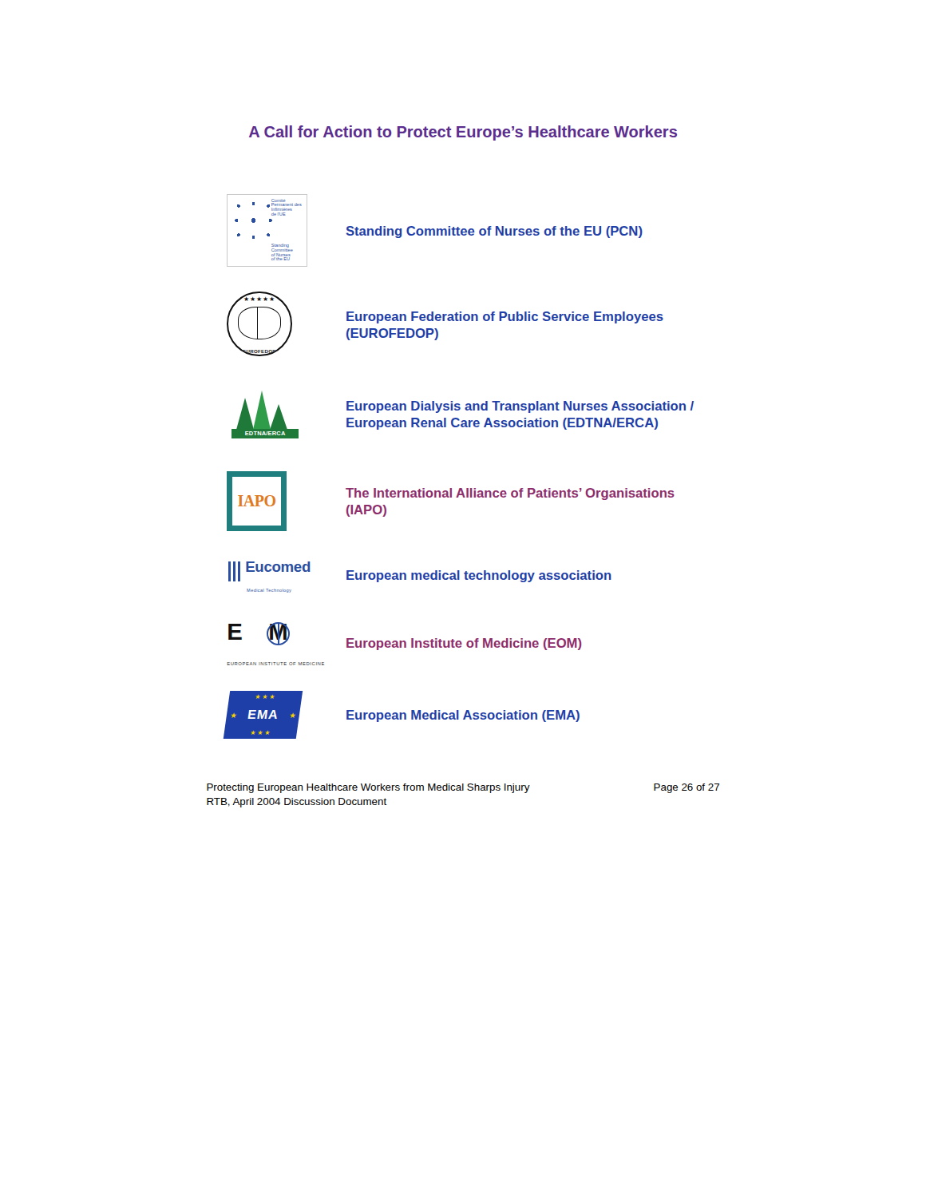A Call for Action to Protect Europe’s Healthcare Workers
| Comité Permanent des Infirmières de l'UE Standing Committee of Nurses of the EU | Standing Committee of Nurses of the EU (PCN) |
| ★★★★★ EUROFEDOP | European Federation of Public Service Employees (EUROFEDOP) |
| EDTNA/ERCA | European Dialysis and Transplant Nurses Association / European Renal Care Association (EDTNA/ERCA) |
| IAPO | The International Alliance of Patients’ Organisations (IAPO) |
| Eucomed Medical Technology | European medical technology association |
| E M EUROPEAN INSTITUTE OF MEDICINE | European Institute of Medicine (EOM) |
| ★★★ ★ EMA ★ ★★★ | European Medical Association (EMA) |
Protecting European Healthcare Workers from Medical Sharps Injury
RTB, April 2004 Discussion Document
Page 26 of 27